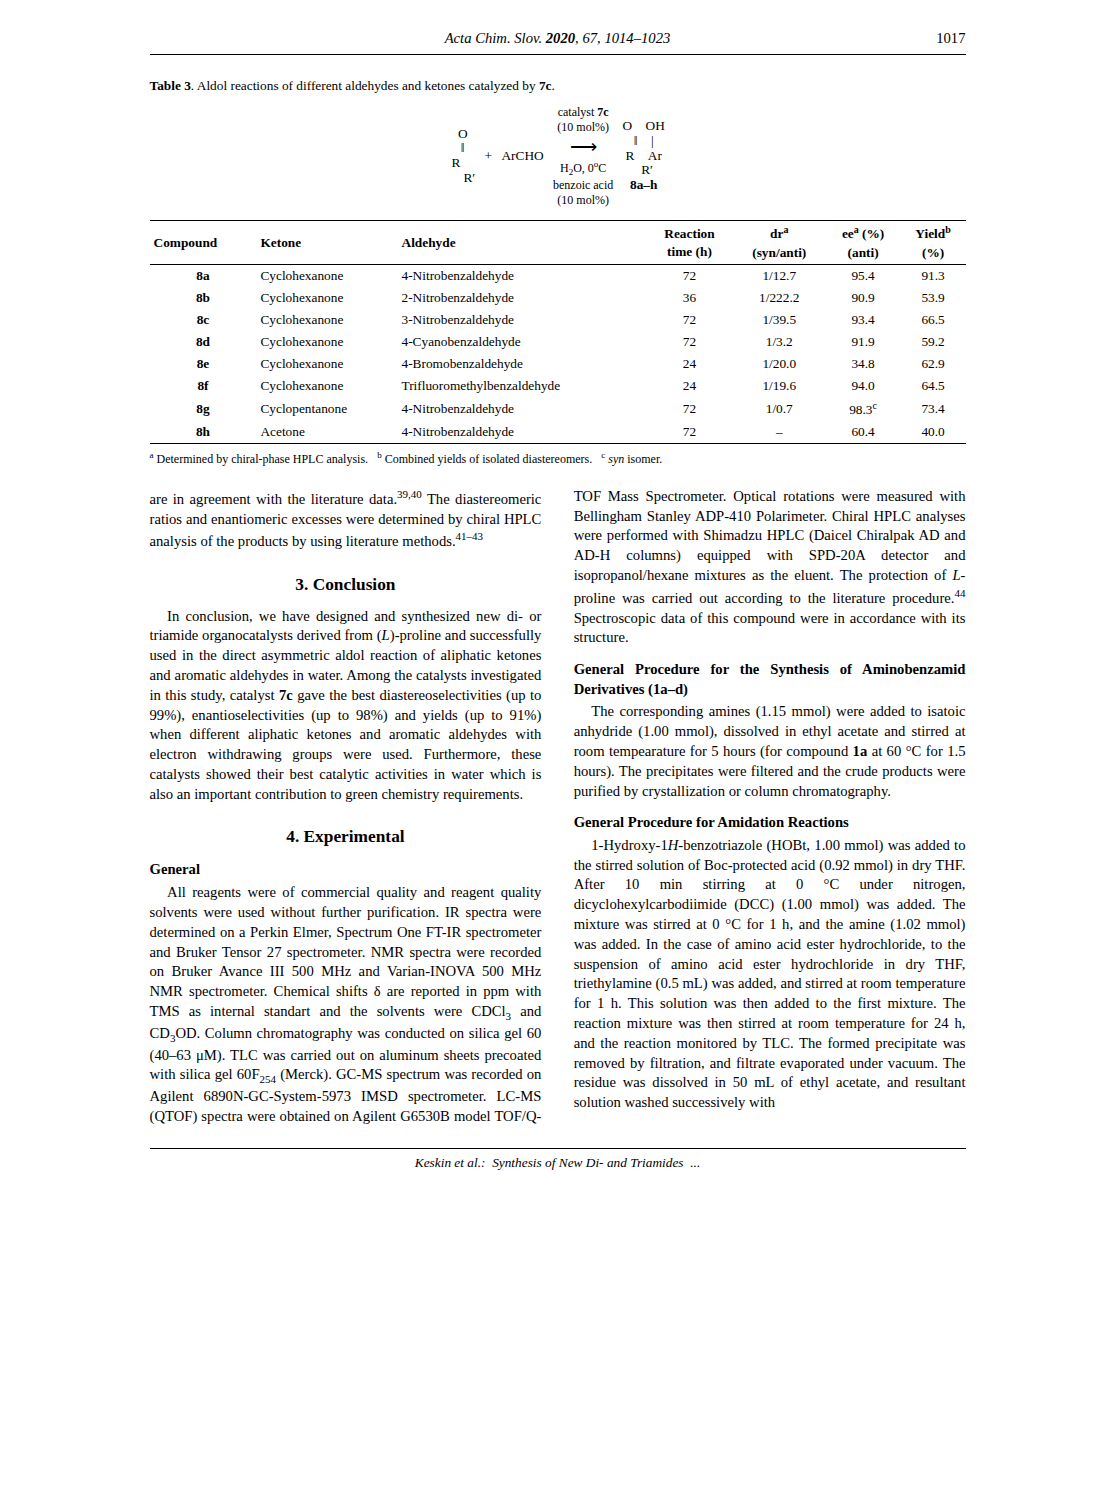Acta Chim. Slov. 2020, 67, 1014–1023 1017
Table 3. Aldol reactions of different aldehydes and ketones catalyzed by 7c.
| O ‖ R R′ | + | ArCHO | catalyst 7c (10 mol%) ⟶ H 2 O, 0 o C benzoic acid (10 mol%) | O OH ‖ / R Ar R′ 8a–h |
| Compound | Ketone | Aldehyde | Reaction time (h) | dr a (syn/anti) | ee a (%) (anti) | Yield b (%) |
| --- | --- | --- | --- | --- | --- | --- |
| 8a | Cyclohexanone | 4-Nitrobenzaldehyde | 72 | 1/12.7 | 95.4 | 91.3 |
| 8b | Cyclohexanone | 2-Nitrobenzaldehyde | 36 | 1/222.2 | 90.9 | 53.9 |
| 8c | Cyclohexanone | 3-Nitrobenzaldehyde | 72 | 1/39.5 | 93.4 | 66.5 |
| 8d | Cyclohexanone | 4-Cyanobenzaldehyde | 72 | 1/3.2 | 91.9 | 59.2 |
| 8e | Cyclohexanone | 4-Bromobenzaldehyde | 24 | 1/20.0 | 34.8 | 62.9 |
| 8f | Cyclohexanone | Trifluoromethylbenzaldehyde | 24 | 1/19.6 | 94.0 | 64.5 |
| 8g | Cyclopentanone | 4-Nitrobenzaldehyde | 72 | 1/0.7 | 98.3 c | 73.4 |
| 8h | Acetone | 4-Nitrobenzaldehyde | 72 | – | 60.4 | 40.0 |
a Determined by chiral-phase HPLC analysis. b Combined yields of isolated diastereomers. c syn isomer.
are in agreement with the literature data.39,40 The diastereomeric ratios and enantiomeric excesses were determined by chiral HPLC analysis of the products by using literature methods.41–43
3. Conclusion
In conclusion, we have designed and synthesized new di- or triamide organocatalysts derived from (L)-proline and successfully used in the direct asymmetric aldol reaction of aliphatic ketones and aromatic aldehydes in water. Among the catalysts investigated in this study, catalyst 7c gave the best diastereoselectivities (up to 99%), enantioselectivities (up to 98%) and yields (up to 91%) when different aliphatic ketones and aromatic aldehydes with electron withdrawing groups were used. Furthermore, these catalysts showed their best catalytic activities in water which is also an important contribution to green chemistry requirements.
4. Experimental
General
All reagents were of commercial quality and reagent quality solvents were used without further purification. IR spectra were determined on a Perkin Elmer, Spectrum One FT-IR spectrometer and Bruker Tensor 27 spectrometer. NMR spectra were recorded on Bruker Avance III 500 MHz and Varian-INOVA 500 MHz NMR spectrometer. Chemical shifts δ are reported in ppm with TMS as internal standart and the solvents were CDCl3 and CD3 OD. Column chromatography was conducted on silica gel 60 (40–63 μM). TLC was carried out on aluminum sheets precoated with silica gel 60F254 (Merck). GC-MS spectrum was recorded on Agilent 6890N-GC-System-5973 IMSD spectrometer. LC-MS (QTOF) spectra were obtained on Agilent G6530B model TOF/Q-TOF Mass Spectrometer. Optical rotations were measured with Bellingham Stanley ADP-410 Polarimeter. Chiral HPLC analyses were performed with Shimadzu HPLC (Daicel Chiralpak AD and AD-H columns) equipped with SPD-20A detector and isopropanol/hexane mixtures as the eluent. The protection of L-proline was carried out according to the literature procedure.44 Spectroscopic data of this compound were in accordance with its structure.
General Procedure for the Synthesis of Aminobenzamid Derivatives (1a–d)
The corresponding amines (1.15 mmol) were added to isatoic anhydride (1.00 mmol), dissolved in ethyl acetate and stirred at room tempearature for 5 hours (for compound 1a at 60 °C for 1.5 hours). The precipitates were filtered and the crude products were purified by crystallization or column chromatography.
General Procedure for Amidation Reactions
1-Hydroxy-1H-benzotriazole (HOBt, 1.00 mmol) was added to the stirred solution of Boc-protected acid (0.92 mmol) in dry THF. After 10 min stirring at 0 °C under nitrogen, dicyclohexylcarbodiimide (DCC) (1.00 mmol) was added. The mixture was stirred at 0 °C for 1 h, and the amine (1.02 mmol) was added. In the case of amino acid ester hydrochloride, to the suspension of amino acid ester hydrochloride in dry THF, triethylamine (0.5 mL) was added, and stirred at room temperature for 1 h. This solution was then added to the first mixture. The reaction mixture was then stirred at room temperature for 24 h, and the reaction monitored by TLC. The formed precipitate was removed by filtration, and filtrate evaporated under vacuum. The residue was dissolved in 50 mL of ethyl acetate, and resultant solution washed successively with
Keskin et al.: Synthesis of New Di- and Triamides ...